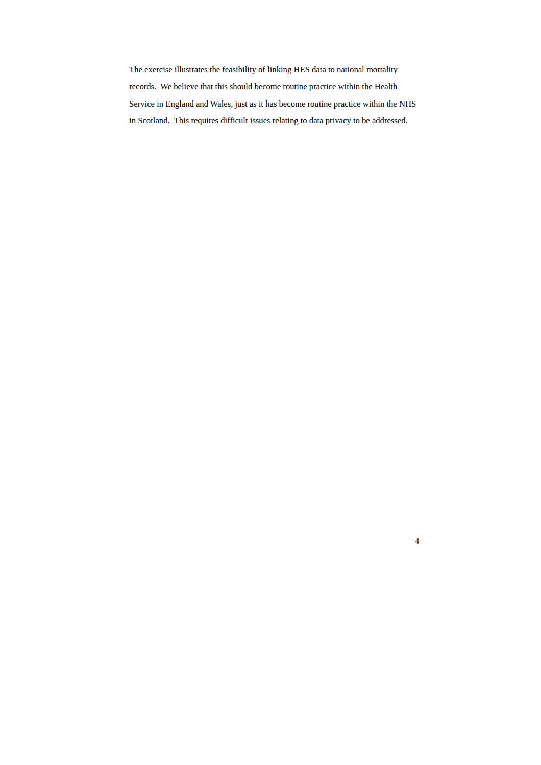The exercise illustrates the feasibility of linking HES data to national mortality records. We believe that this should become routine practice within the Health Service in England and Wales, just as it has become routine practice within the NHS in Scotland. This requires difficult issues relating to data privacy to be addressed.
4